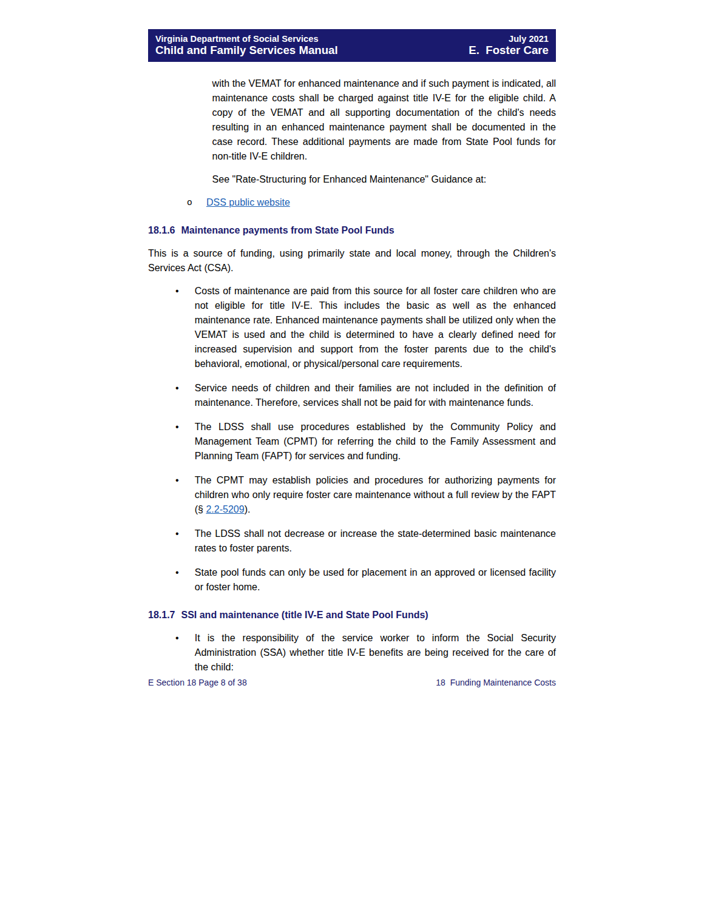Virginia Department of Social Services
Child and Family Services Manual
July 2021
E. Foster Care
with the VEMAT for enhanced maintenance and if such payment is indicated, all maintenance costs shall be charged against title IV-E for the eligible child. A copy of the VEMAT and all supporting documentation of the child's needs resulting in an enhanced maintenance payment shall be documented in the case record. These additional payments are made from State Pool funds for non-title IV-E children.
See "Rate-Structuring for Enhanced Maintenance" Guidance at:
DSS public website
18.1.6 Maintenance payments from State Pool Funds
This is a source of funding, using primarily state and local money, through the Children's Services Act (CSA).
Costs of maintenance are paid from this source for all foster care children who are not eligible for title IV-E. This includes the basic as well as the enhanced maintenance rate. Enhanced maintenance payments shall be utilized only when the VEMAT is used and the child is determined to have a clearly defined need for increased supervision and support from the foster parents due to the child's behavioral, emotional, or physical/personal care requirements.
Service needs of children and their families are not included in the definition of maintenance. Therefore, services shall not be paid for with maintenance funds.
The LDSS shall use procedures established by the Community Policy and Management Team (CPMT) for referring the child to the Family Assessment and Planning Team (FAPT) for services and funding.
The CPMT may establish policies and procedures for authorizing payments for children who only require foster care maintenance without a full review by the FAPT (§ 2.2-5209).
The LDSS shall not decrease or increase the state-determined basic maintenance rates to foster parents.
State pool funds can only be used for placement in an approved or licensed facility or foster home.
18.1.7 SSI and maintenance (title IV-E and State Pool Funds)
It is the responsibility of the service worker to inform the Social Security Administration (SSA) whether title IV-E benefits are being received for the care of the child:
E Section 18 Page 8 of 38
18 Funding Maintenance Costs